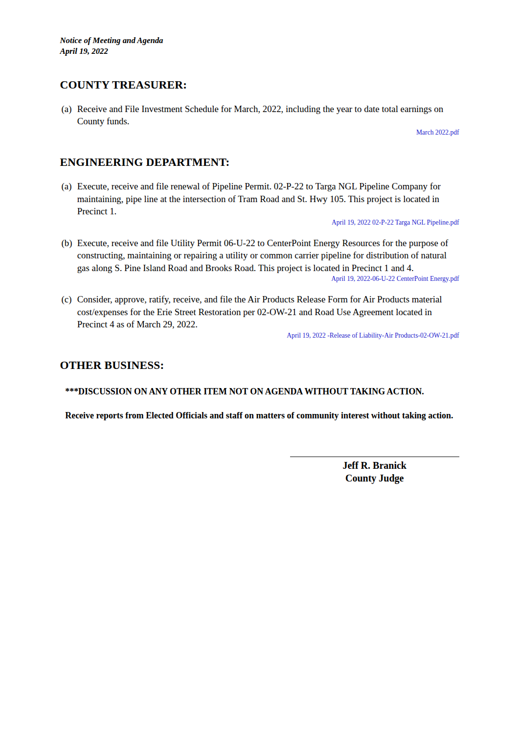Notice of Meeting and Agenda
April 19, 2022
COUNTY TREASURER:
(a) Receive and File Investment Schedule for March, 2022, including the year to date total earnings on County funds. March 2022.pdf
ENGINEERING DEPARTMENT:
(a) Execute, receive and file renewal of Pipeline Permit. 02-P-22 to Targa NGL Pipeline Company for maintaining, pipe line at the intersection of Tram Road and St. Hwy 105. This project is located in Precinct 1. April 19, 2022 02-P-22 Targa NGL Pipeline.pdf
(b) Execute, receive and file Utility Permit 06-U-22 to CenterPoint Energy Resources for the purpose of constructing, maintaining or repairing a utility or common carrier pipeline for distribution of natural gas along S. Pine Island Road and Brooks Road. This project is located in Precinct 1 and 4. April 19, 2022-06-U-22 CenterPoint Energy.pdf
(c) Consider, approve, ratify, receive, and file the Air Products Release Form for Air Products material cost/expenses for the Erie Street Restoration per 02-OW-21 and Road Use Agreement located in Precinct 4 as of March 29, 2022. April 19, 2022 -Release of Liability-Air Products-02-OW-21.pdf
OTHER BUSINESS:
***DISCUSSION ON ANY OTHER ITEM NOT ON AGENDA WITHOUT TAKING ACTION.
Receive reports from Elected Officials and staff on matters of community interest without taking action.
Jeff R. Branick
County Judge